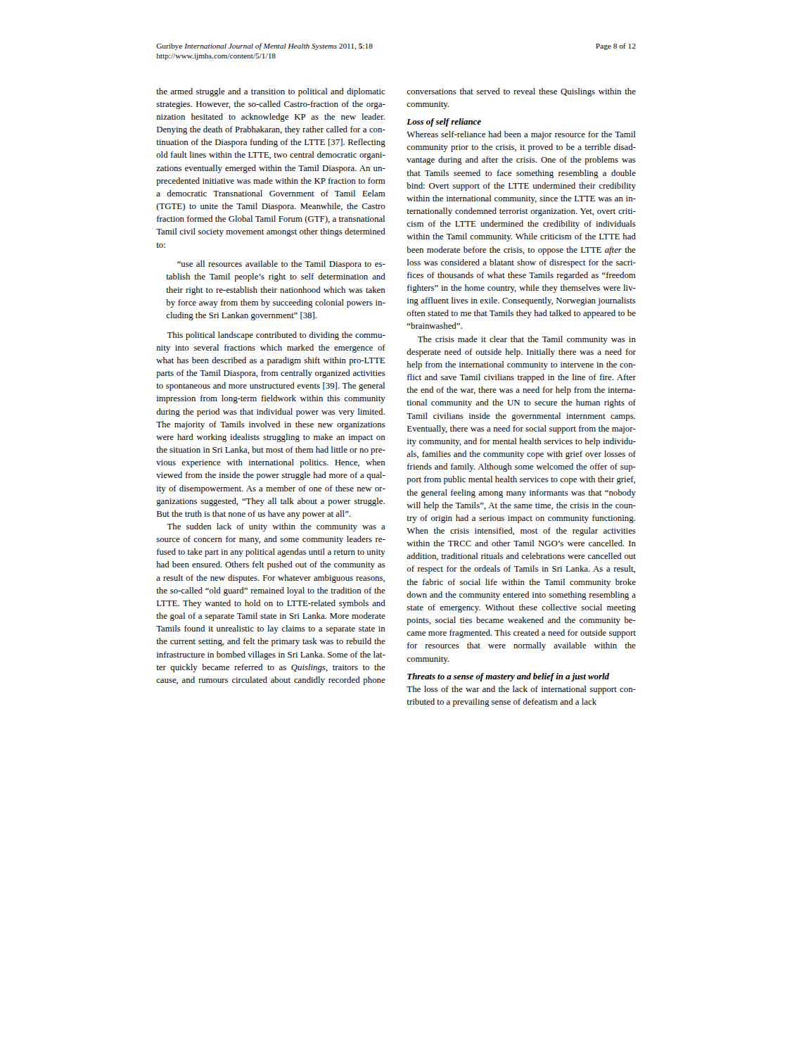Guribye International Journal of Mental Health Systems 2011, 5:18
http://www.ijmhs.com/content/5/1/18
Page 8 of 12
the armed struggle and a transition to political and diplomatic strategies. However, the so-called Castro-fraction of the organization hesitated to acknowledge KP as the new leader. Denying the death of Prabhakaran, they rather called for a continuation of the Diaspora funding of the LTTE [37]. Reflecting old fault lines within the LTTE, two central democratic organizations eventually emerged within the Tamil Diaspora. An unprecedented initiative was made within the KP fraction to form a democratic Transnational Government of Tamil Eelam (TGTE) to unite the Tamil Diaspora. Meanwhile, the Castro fraction formed the Global Tamil Forum (GTF), a transnational Tamil civil society movement amongst other things determined to:
“use all resources available to the Tamil Diaspora to establish the Tamil people’s right to self determination and their right to re-establish their nationhood which was taken by force away from them by succeeding colonial powers including the Sri Lankan government” [38].
This political landscape contributed to dividing the community into several fractions which marked the emergence of what has been described as a paradigm shift within pro-LTTE parts of the Tamil Diaspora, from centrally organized activities to spontaneous and more unstructured events [39]. The general impression from long-term fieldwork within this community during the period was that individual power was very limited. The majority of Tamils involved in these new organizations were hard working idealists struggling to make an impact on the situation in Sri Lanka, but most of them had little or no previous experience with international politics. Hence, when viewed from the inside the power struggle had more of a quality of disempowerment. As a member of one of these new organizations suggested, “They all talk about a power struggle. But the truth is that none of us have any power at all”.
The sudden lack of unity within the community was a source of concern for many, and some community leaders refused to take part in any political agendas until a return to unity had been ensured. Others felt pushed out of the community as a result of the new disputes. For whatever ambiguous reasons, the so-called “old guard” remained loyal to the tradition of the LTTE. They wanted to hold on to LTTE-related symbols and the goal of a separate Tamil state in Sri Lanka. More moderate Tamils found it unrealistic to lay claims to a separate state in the current setting, and felt the primary task was to rebuild the infrastructure in bombed villages in Sri Lanka. Some of the latter quickly became referred to as Quislings, traitors to the cause, and rumours circulated about candidly recorded phone conversations that served to reveal these Quislings within the community.
Loss of self reliance
Whereas self-reliance had been a major resource for the Tamil community prior to the crisis, it proved to be a terrible disadvantage during and after the crisis. One of the problems was that Tamils seemed to face something resembling a double bind: Overt support of the LTTE undermined their credibility within the international community, since the LTTE was an internationally condemned terrorist organization. Yet, overt criticism of the LTTE undermined the credibility of individuals within the Tamil community. While criticism of the LTTE had been moderate before the crisis, to oppose the LTTE after the loss was considered a blatant show of disrespect for the sacrifices of thousands of what these Tamils regarded as “freedom fighters” in the home country, while they themselves were living affluent lives in exile. Consequently, Norwegian journalists often stated to me that Tamils they had talked to appeared to be “brainwashed”.
The crisis made it clear that the Tamil community was in desperate need of outside help. Initially there was a need for help from the international community to intervene in the conflict and save Tamil civilians trapped in the line of fire. After the end of the war, there was a need for help from the international community and the UN to secure the human rights of Tamil civilians inside the governmental internment camps. Eventually, there was a need for social support from the majority community, and for mental health services to help individuals, families and the community cope with grief over losses of friends and family. Although some welcomed the offer of support from public mental health services to cope with their grief, the general feeling among many informants was that “nobody will help the Tamils”, At the same time, the crisis in the country of origin had a serious impact on community functioning. When the crisis intensified, most of the regular activities within the TRCC and other Tamil NGO’s were cancelled. In addition, traditional rituals and celebrations were cancelled out of respect for the ordeals of Tamils in Sri Lanka. As a result, the fabric of social life within the Tamil community broke down and the community entered into something resembling a state of emergency. Without these collective social meeting points, social ties became weakened and the community became more fragmented. This created a need for outside support for resources that were normally available within the community.
Threats to a sense of mastery and belief in a just world
The loss of the war and the lack of international support contributed to a prevailing sense of defeatism and a lack